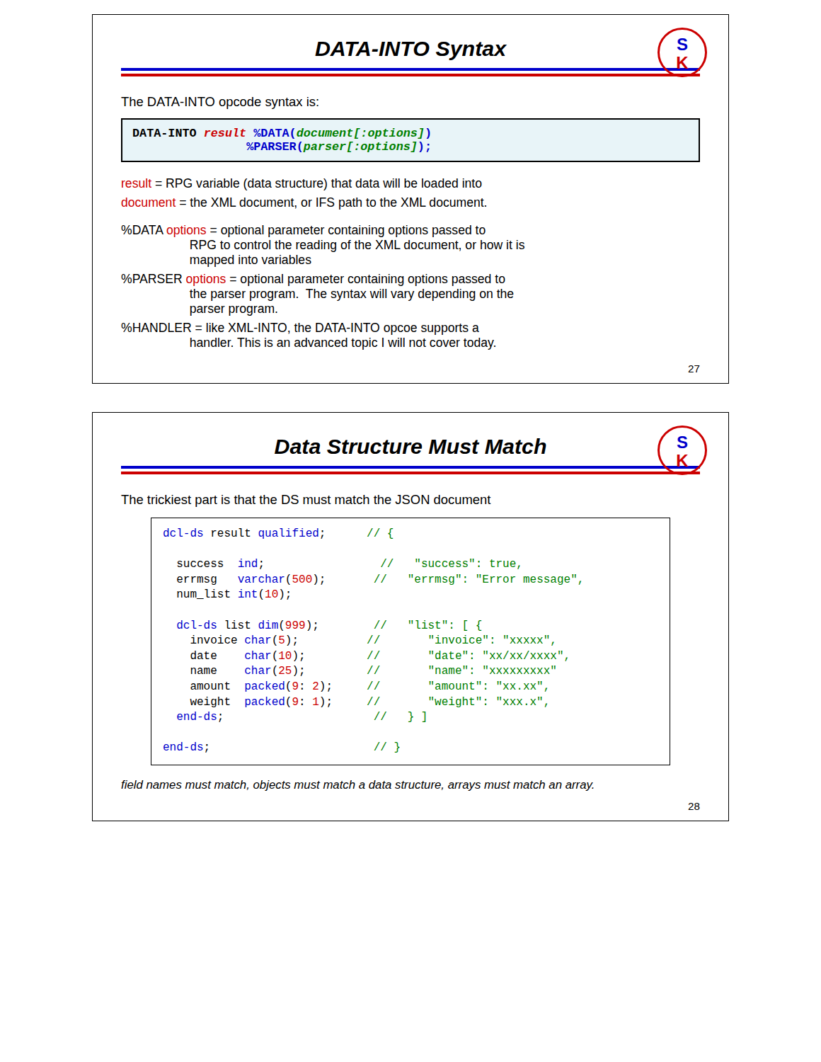SK
DATA-INTO Syntax
The DATA-INTO opcode syntax is:
DATA-INTO result %DATA(document[:options]) %PARSER(parser[:options]);
result = RPG variable (data structure) that data will be loaded into
document = the XML document, or IFS path to the XML document.
%DATA options = optional parameter containing options passed to RPG to control the reading of the XML document, or how it is mapped into variables
%PARSER options = optional parameter containing options passed to the parser program. The syntax will vary depending on the parser program.
%HANDLER = like XML-INTO, the DATA-INTO opcoe supports a handler. This is an advanced topic I will not cover today.
27
SK
Data Structure Must Match
The trickiest part is that the DS must match the JSON document
dcl-ds result qualified; // { success ind; // "success": true, errmsg varchar(500); // "errmsg": "Error message", num_list int(10); dcl-ds list dim(999); // "list": [ { invoice char(5); // "invoice": "xxxxx", date char(10); // "date": "xx/xx/xxxx", name char(25); // "name": "xxxxxxxxx" amount packed(9: 2); // "amount": "xx.xx", weight packed(9: 1); // "weight": "xxx.x", end-ds; // } ] end-ds; // }
field names must match, objects must match a data structure, arrays must match an array.
28